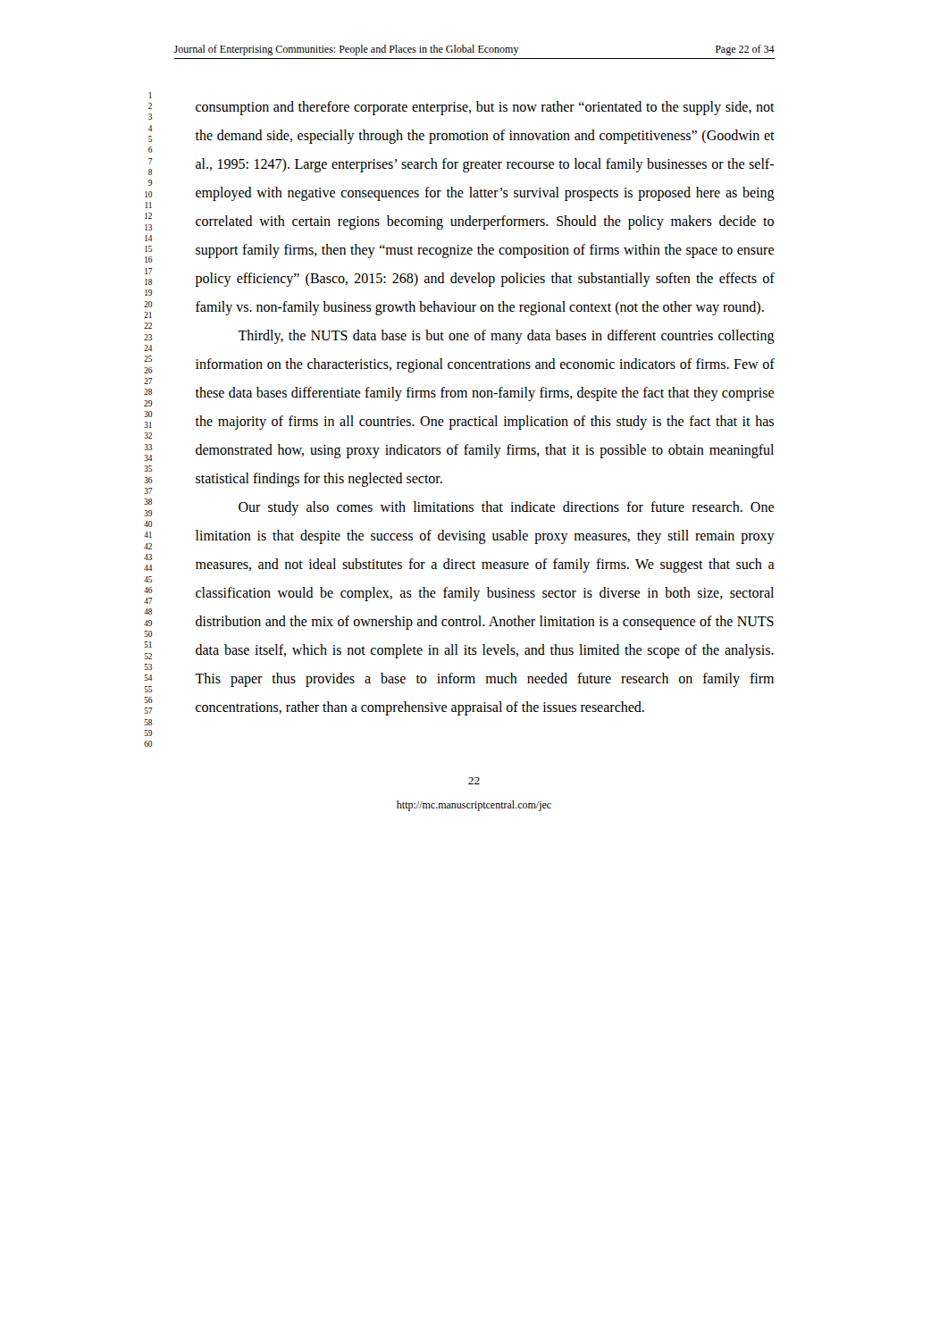Journal of Enterprising Communities: People and Places in the Global Economy Page 22 of 34
1
2
3
4
5
6
7
8
9
10
11
12
13
14
15
16
17
18
19
20
21
22
23
24
25
26
27
28
29
30
31
32
33
34
35
36
37
38
39
40
41
42
43
44
45
46
47
48
49
50
51
52
53
54
55
56
57
58
59
60
consumption and therefore corporate enterprise, but is now rather “orientated to the supply side, not the demand side, especially through the promotion of innovation and competitiveness” (Goodwin et al., 1995: 1247). Large enterprises’ search for greater recourse to local family businesses or the self-employed with negative consequences for the latter’s survival prospects is proposed here as being correlated with certain regions becoming underperformers. Should the policy makers decide to support family firms, then they “must recognize the composition of firms within the space to ensure policy efficiency” (Basco, 2015: 268) and develop policies that substantially soften the effects of family vs. non-family business growth behaviour on the regional context (not the other way round).
Thirdly, the NUTS data base is but one of many data bases in different countries collecting information on the characteristics, regional concentrations and economic indicators of firms. Few of these data bases differentiate family firms from non-family firms, despite the fact that they comprise the majority of firms in all countries. One practical implication of this study is the fact that it has demonstrated how, using proxy indicators of family firms, that it is possible to obtain meaningful statistical findings for this neglected sector.
Our study also comes with limitations that indicate directions for future research. One limitation is that despite the success of devising usable proxy measures, they still remain proxy measures, and not ideal substitutes for a direct measure of family firms. We suggest that such a classification would be complex, as the family business sector is diverse in both size, sectoral distribution and the mix of ownership and control. Another limitation is a consequence of the NUTS data base itself, which is not complete in all its levels, and thus limited the scope of the analysis. This paper thus provides a base to inform much needed future research on family firm concentrations, rather than a comprehensive appraisal of the issues researched.
22
http://mc.manuscriptcentral.com/jec